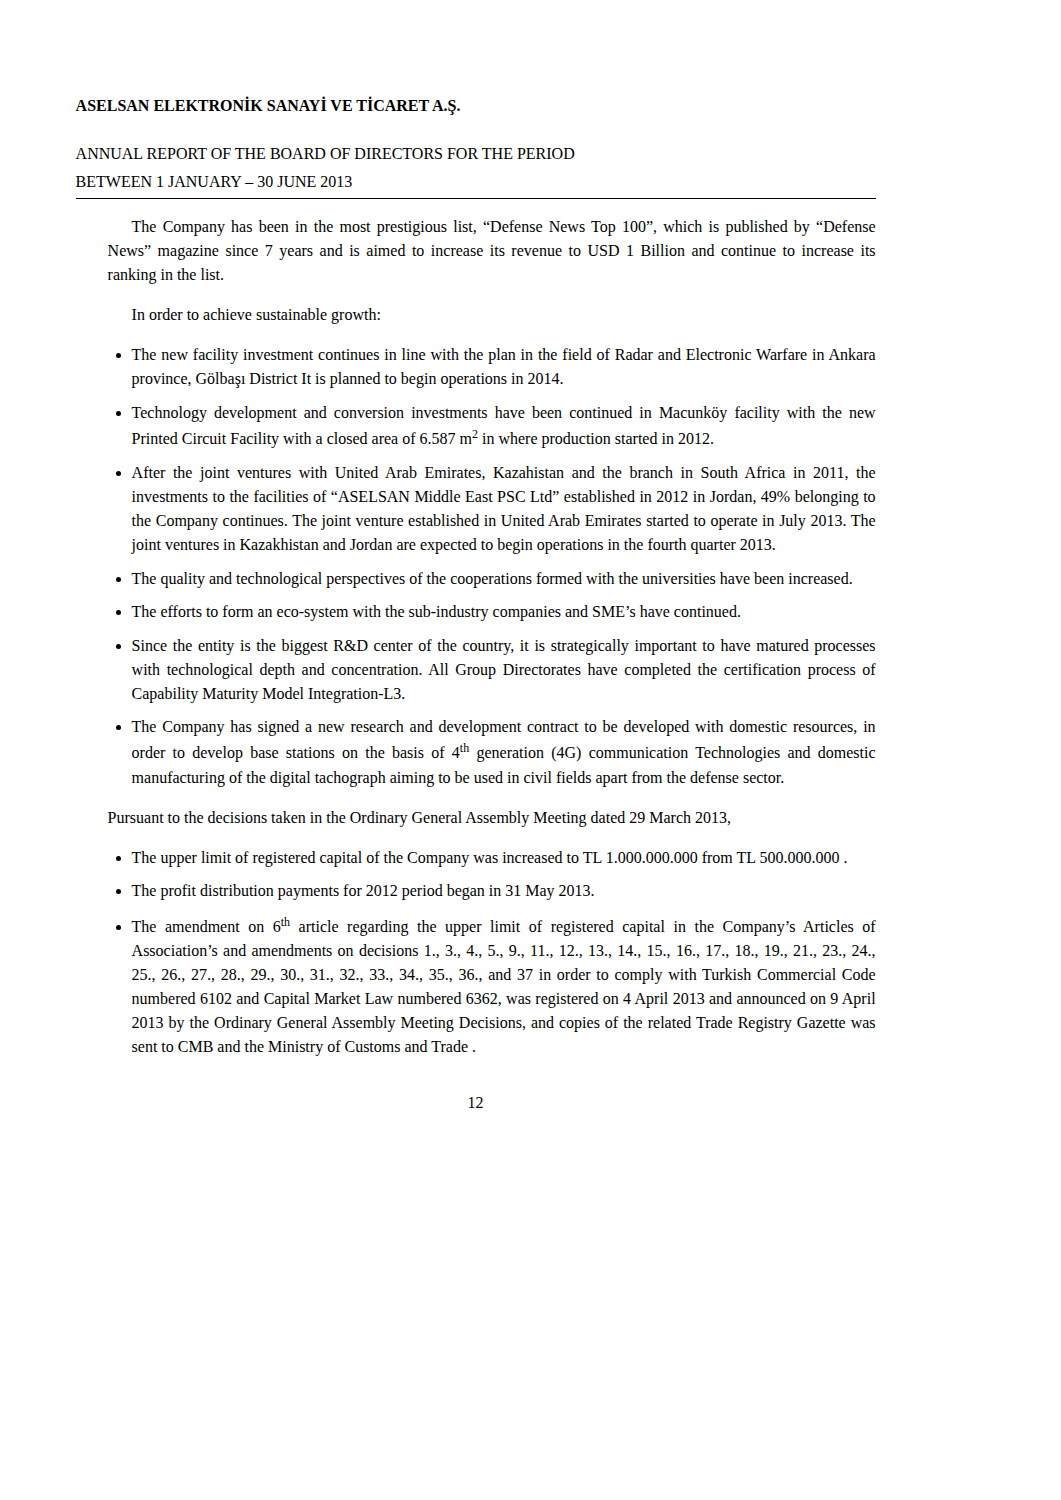ASELSAN ELEKTRONİK SANAYİ VE TİCARET A.Ş.
ANNUAL REPORT OF THE BOARD OF DIRECTORS FOR THE PERIOD
BETWEEN 1 JANUARY – 30 JUNE 2013
The Company has been in the most prestigious list, “Defense News Top 100”, which is published by “Defense News” magazine since 7 years and is aimed to increase its revenue to USD 1 Billion and continue to increase its ranking in the list.
In order to achieve sustainable growth:
The new facility investment continues in line with the plan in the field of Radar and Electronic Warfare in Ankara province, Gölbaşı District It is planned to begin operations in 2014.
Technology development and conversion investments have been continued in Macunköy facility with the new Printed Circuit Facility with a closed area of 6.587 m2 in where production started in 2012.
After the joint ventures with United Arab Emirates, Kazahistan and the branch in South Africa in 2011, the investments to the facilities of “ASELSAN Middle East PSC Ltd” established in 2012 in Jordan, 49% belonging to the Company continues. The joint venture established in United Arab Emirates started to operate in July 2013. The joint ventures in Kazakhistan and Jordan are expected to begin operations in the fourth quarter 2013.
The quality and technological perspectives of the cooperations formed with the universities have been increased.
The efforts to form an eco-system with the sub-industry companies and SME’s have continued.
Since the entity is the biggest R&D center of the country, it is strategically important to have matured processes with technological depth and concentration. All Group Directorates have completed the certification process of Capability Maturity Model Integration-L3.
The Company has signed a new research and development contract to be developed with domestic resources, in order to develop base stations on the basis of 4th generation (4G) communication Technologies and domestic manufacturing of the digital tachograph aiming to be used in civil fields apart from the defense sector.
Pursuant to the decisions taken in the Ordinary General Assembly Meeting dated 29 March 2013,
The upper limit of registered capital of the Company was increased to TL 1.000.000.000 from TL 500.000.000 .
The profit distribution payments for 2012 period began in 31 May 2013.
The amendment on 6th article regarding the upper limit of registered capital in the Company’s Articles of Association’s and amendments on decisions 1., 3., 4., 5., 9., 11., 12., 13., 14., 15., 16., 17., 18., 19., 21., 23., 24., 25., 26., 27., 28., 29., 30., 31., 32., 33., 34., 35., 36., and 37 in order to comply with Turkish Commercial Code numbered 6102 and Capital Market Law numbered 6362, was registered on 4 April 2013 and announced on 9 April 2013 by the Ordinary General Assembly Meeting Decisions, and copies of the related Trade Registry Gazette was sent to CMB and the Ministry of Customs and Trade .
12